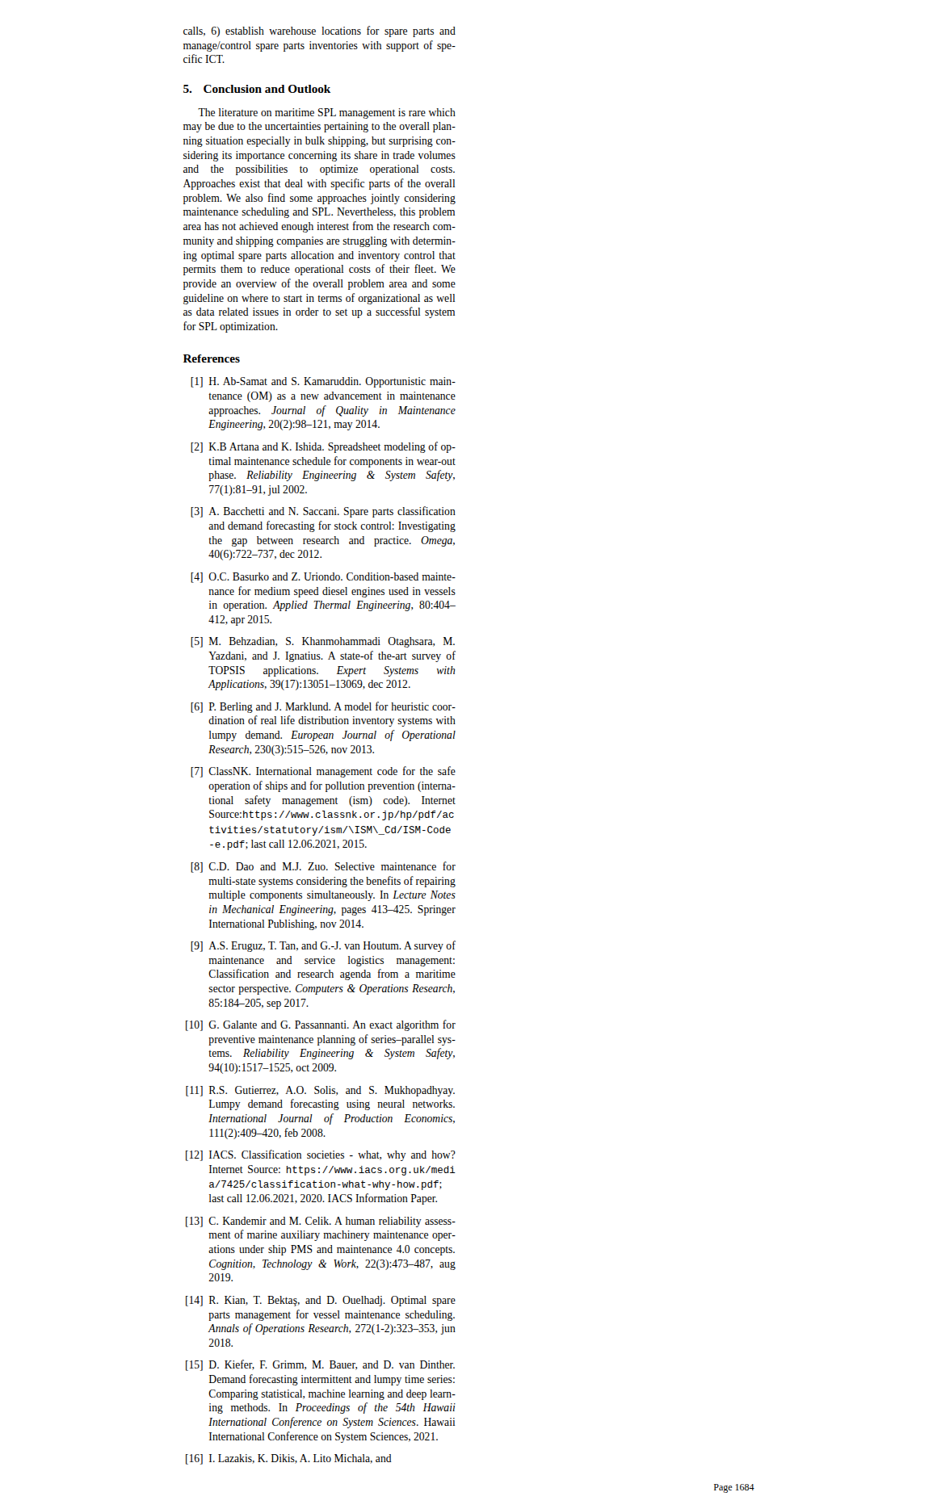calls, 6) establish warehouse locations for spare parts and manage/control spare parts inventories with support of specific ICT.
5. Conclusion and Outlook
The literature on maritime SPL management is rare which may be due to the uncertainties pertaining to the overall planning situation especially in bulk shipping, but surprising considering its importance concerning its share in trade volumes and the possibilities to optimize operational costs. Approaches exist that deal with specific parts of the overall problem. We also find some approaches jointly considering maintenance scheduling and SPL. Nevertheless, this problem area has not achieved enough interest from the research community and shipping companies are struggling with determining optimal spare parts allocation and inventory control that permits them to reduce operational costs of their fleet. We provide an overview of the overall problem area and some guideline on where to start in terms of organizational as well as data related issues in order to set up a successful system for SPL optimization.
References
[1] H. Ab-Samat and S. Kamaruddin. Opportunistic maintenance (OM) as a new advancement in maintenance approaches. Journal of Quality in Maintenance Engineering, 20(2):98–121, may 2014.
[2] K.B Artana and K. Ishida. Spreadsheet modeling of optimal maintenance schedule for components in wear-out phase. Reliability Engineering & System Safety, 77(1):81–91, jul 2002.
[3] A. Bacchetti and N. Saccani. Spare parts classification and demand forecasting for stock control: Investigating the gap between research and practice. Omega, 40(6):722–737, dec 2012.
[4] O.C. Basurko and Z. Uriondo. Condition-based maintenance for medium speed diesel engines used in vessels in operation. Applied Thermal Engineering, 80:404–412, apr 2015.
[5] M. Behzadian, S. Khanmohammadi Otaghsara, M. Yazdani, and J. Ignatius. A state-of the-art survey of TOPSIS applications. Expert Systems with Applications, 39(17):13051–13069, dec 2012.
[6] P. Berling and J. Marklund. A model for heuristic coordination of real life distribution inventory systems with lumpy demand. European Journal of Operational Research, 230(3):515–526, nov 2013.
[7] ClassNK. International management code for the safe operation of ships and for pollution prevention (international safety management (ism) code). Internet Source:https://www.classnk.or.jp/hp/pdf/activities/statutory/ism/\ISM\_Cd/ISM-Code-e.pdf; last call 12.06.2021, 2015.
[8] C.D. Dao and M.J. Zuo. Selective maintenance for multi-state systems considering the benefits of repairing multiple components simultaneously. In Lecture Notes in Mechanical Engineering, pages 413–425. Springer International Publishing, nov 2014.
[9] A.S. Eruguz, T. Tan, and G.-J. van Houtum. A survey of maintenance and service logistics management: Classification and research agenda from a maritime sector perspective. Computers & Operations Research, 85:184–205, sep 2017.
[10] G. Galante and G. Passannanti. An exact algorithm for preventive maintenance planning of series–parallel systems. Reliability Engineering & System Safety, 94(10):1517–1525, oct 2009.
[11] R.S. Gutierrez, A.O. Solis, and S. Mukhopadhyay. Lumpy demand forecasting using neural networks. International Journal of Production Economics, 111(2):409–420, feb 2008.
[12] IACS. Classification societies - what, why and how? Internet Source: https://www.iacs.org.uk/media/7425/classification-what-why-how.pdf; last call 12.06.2021, 2020. IACS Information Paper.
[13] C. Kandemir and M. Celik. A human reliability assessment of marine auxiliary machinery maintenance operations under ship PMS and maintenance 4.0 concepts. Cognition, Technology & Work, 22(3):473–487, aug 2019.
[14] R. Kian, T. Bektaş, and D. Ouelhadj. Optimal spare parts management for vessel maintenance scheduling. Annals of Operations Research, 272(1-2):323–353, jun 2018.
[15] D. Kiefer, F. Grimm, M. Bauer, and D. van Dinther. Demand forecasting intermittent and lumpy time series: Comparing statistical, machine learning and deep learning methods. In Proceedings of the 54th Hawaii International Conference on System Sciences. Hawaii International Conference on System Sciences, 2021.
[16] I. Lazakis, K. Dikis, A. Lito Michala, and
Page 1684